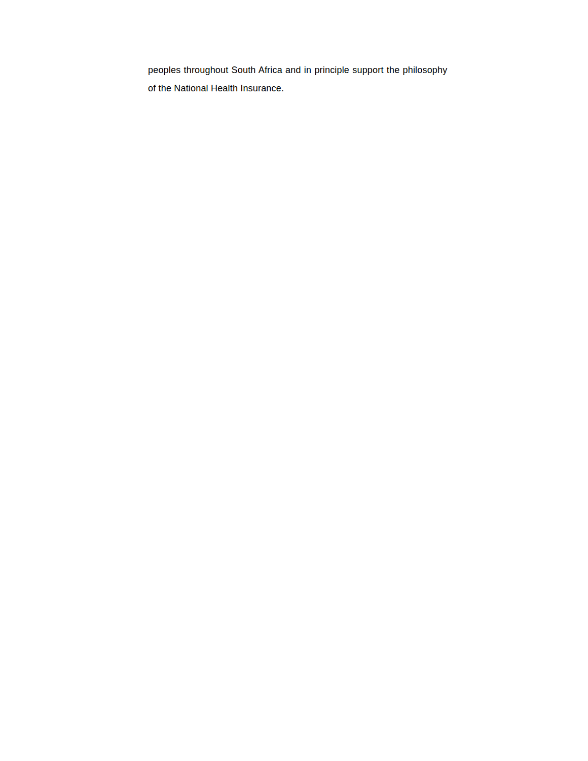peoples throughout South Africa and in principle support the philosophy of the National Health Insurance.